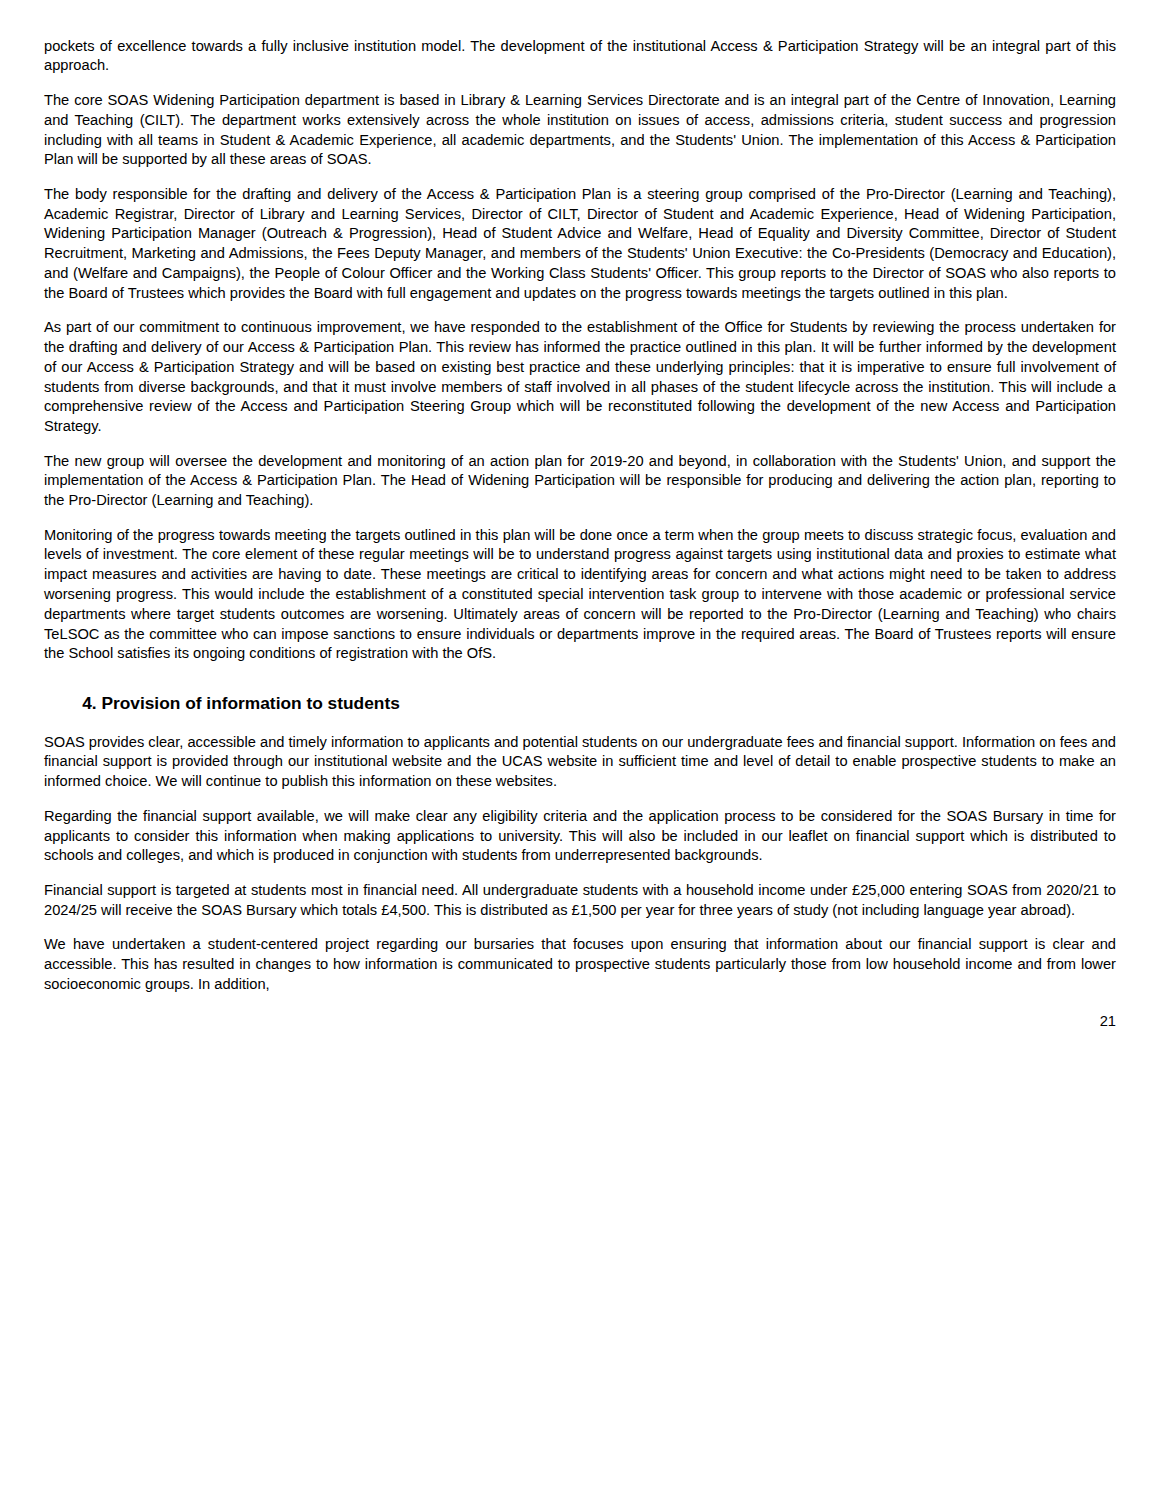pockets of excellence towards a fully inclusive institution model. The development of the institutional Access & Participation Strategy will be an integral part of this approach.
The core SOAS Widening Participation department is based in Library & Learning Services Directorate and is an integral part of the Centre of Innovation, Learning and Teaching (CILT). The department works extensively across the whole institution on issues of access, admissions criteria, student success and progression including with all teams in Student & Academic Experience, all academic departments, and the Students' Union. The implementation of this Access & Participation Plan will be supported by all these areas of SOAS.
The body responsible for the drafting and delivery of the Access & Participation Plan is a steering group comprised of the Pro-Director (Learning and Teaching), Academic Registrar, Director of Library and Learning Services, Director of CILT, Director of Student and Academic Experience, Head of Widening Participation, Widening Participation Manager (Outreach & Progression), Head of Student Advice and Welfare, Head of Equality and Diversity Committee, Director of Student Recruitment, Marketing and Admissions, the Fees Deputy Manager, and members of the Students' Union Executive: the Co-Presidents (Democracy and Education), and (Welfare and Campaigns), the People of Colour Officer and the Working Class Students' Officer. This group reports to the Director of SOAS who also reports to the Board of Trustees which provides the Board with full engagement and updates on the progress towards meetings the targets outlined in this plan.
As part of our commitment to continuous improvement, we have responded to the establishment of the Office for Students by reviewing the process undertaken for the drafting and delivery of our Access & Participation Plan. This review has informed the practice outlined in this plan. It will be further informed by the development of our Access & Participation Strategy and will be based on existing best practice and these underlying principles: that it is imperative to ensure full involvement of students from diverse backgrounds, and that it must involve members of staff involved in all phases of the student lifecycle across the institution. This will include a comprehensive review of the Access and Participation Steering Group which will be reconstituted following the development of the new Access and Participation Strategy.
The new group will oversee the development and monitoring of an action plan for 2019-20 and beyond, in collaboration with the Students' Union, and support the implementation of the Access & Participation Plan. The Head of Widening Participation will be responsible for producing and delivering the action plan, reporting to the Pro-Director (Learning and Teaching).
Monitoring of the progress towards meeting the targets outlined in this plan will be done once a term when the group meets to discuss strategic focus, evaluation and levels of investment. The core element of these regular meetings will be to understand progress against targets using institutional data and proxies to estimate what impact measures and activities are having to date. These meetings are critical to identifying areas for concern and what actions might need to be taken to address worsening progress. This would include the establishment of a constituted special intervention task group to intervene with those academic or professional service departments where target students outcomes are worsening. Ultimately areas of concern will be reported to the Pro-Director (Learning and Teaching) who chairs TeLSOC as the committee who can impose sanctions to ensure individuals or departments improve in the required areas. The Board of Trustees reports will ensure the School satisfies its ongoing conditions of registration with the OfS.
4. Provision of information to students
SOAS provides clear, accessible and timely information to applicants and potential students on our undergraduate fees and financial support. Information on fees and financial support is provided through our institutional website and the UCAS website in sufficient time and level of detail to enable prospective students to make an informed choice. We will continue to publish this information on these websites.
Regarding the financial support available, we will make clear any eligibility criteria and the application process to be considered for the SOAS Bursary in time for applicants to consider this information when making applications to university. This will also be included in our leaflet on financial support which is distributed to schools and colleges, and which is produced in conjunction with students from underrepresented backgrounds.
Financial support is targeted at students most in financial need. All undergraduate students with a household income under £25,000 entering SOAS from 2020/21 to 2024/25 will receive the SOAS Bursary which totals £4,500. This is distributed as £1,500 per year for three years of study (not including language year abroad).
We have undertaken a student-centered project regarding our bursaries that focuses upon ensuring that information about our financial support is clear and accessible. This has resulted in changes to how information is communicated to prospective students particularly those from low household income and from lower socioeconomic groups. In addition,
21